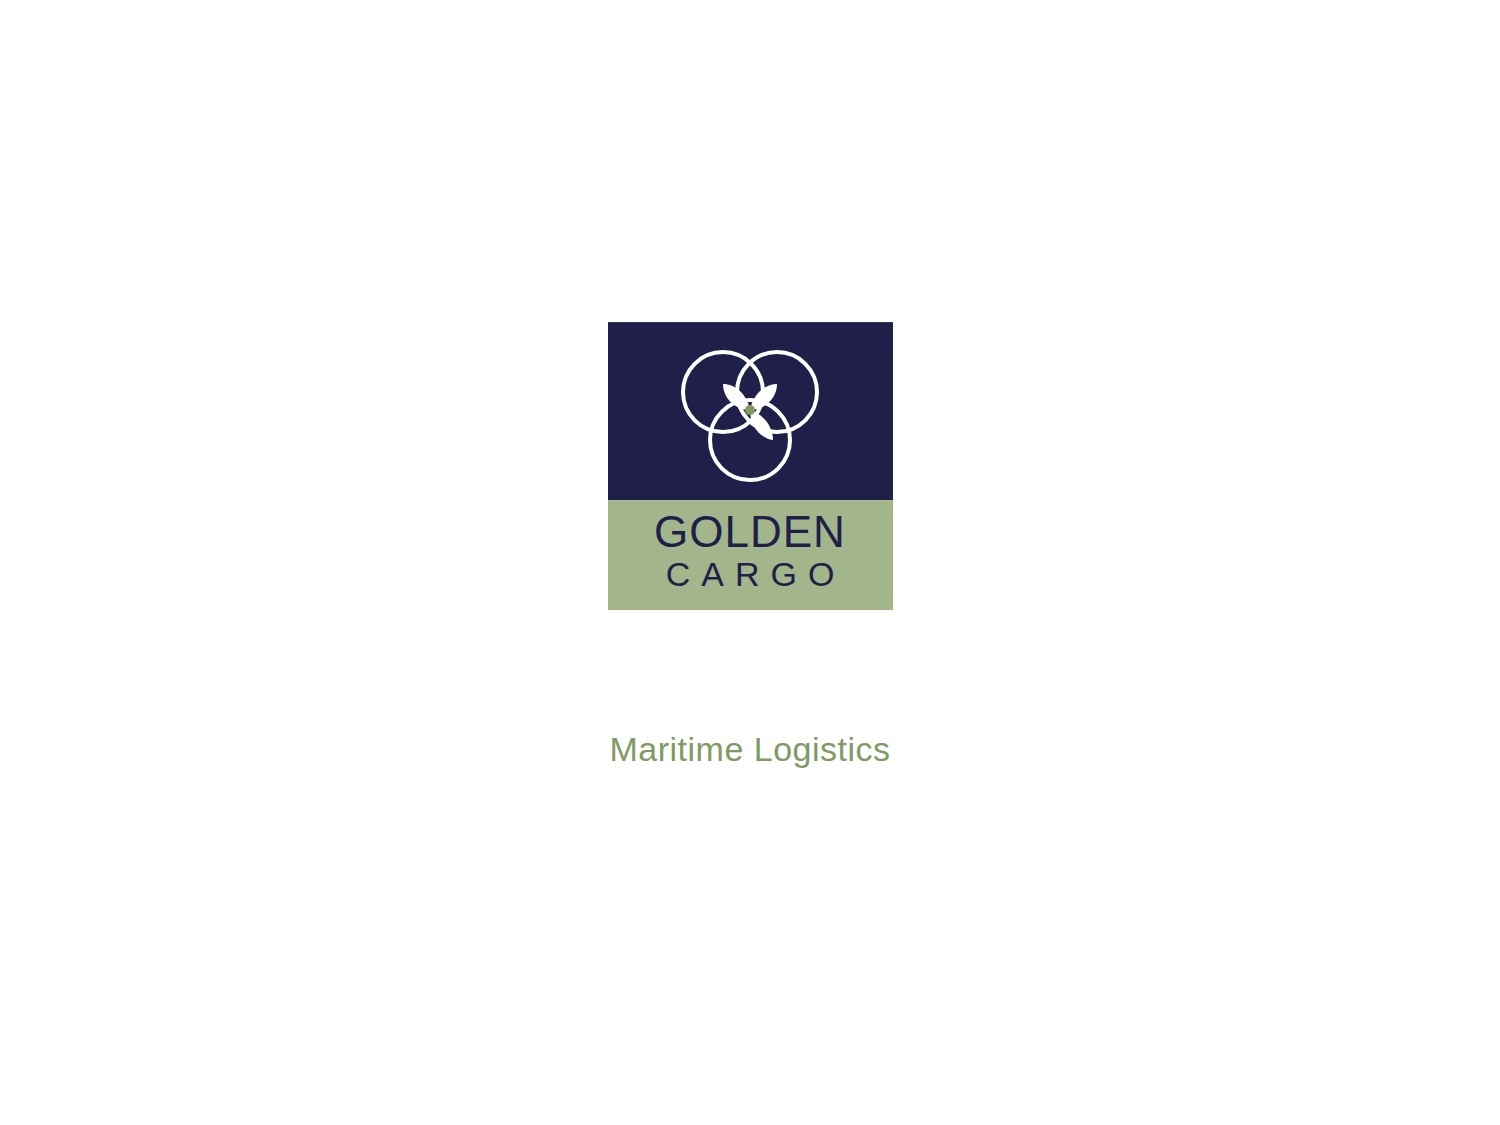GOLDEN
CARGO
Maritime Logistics